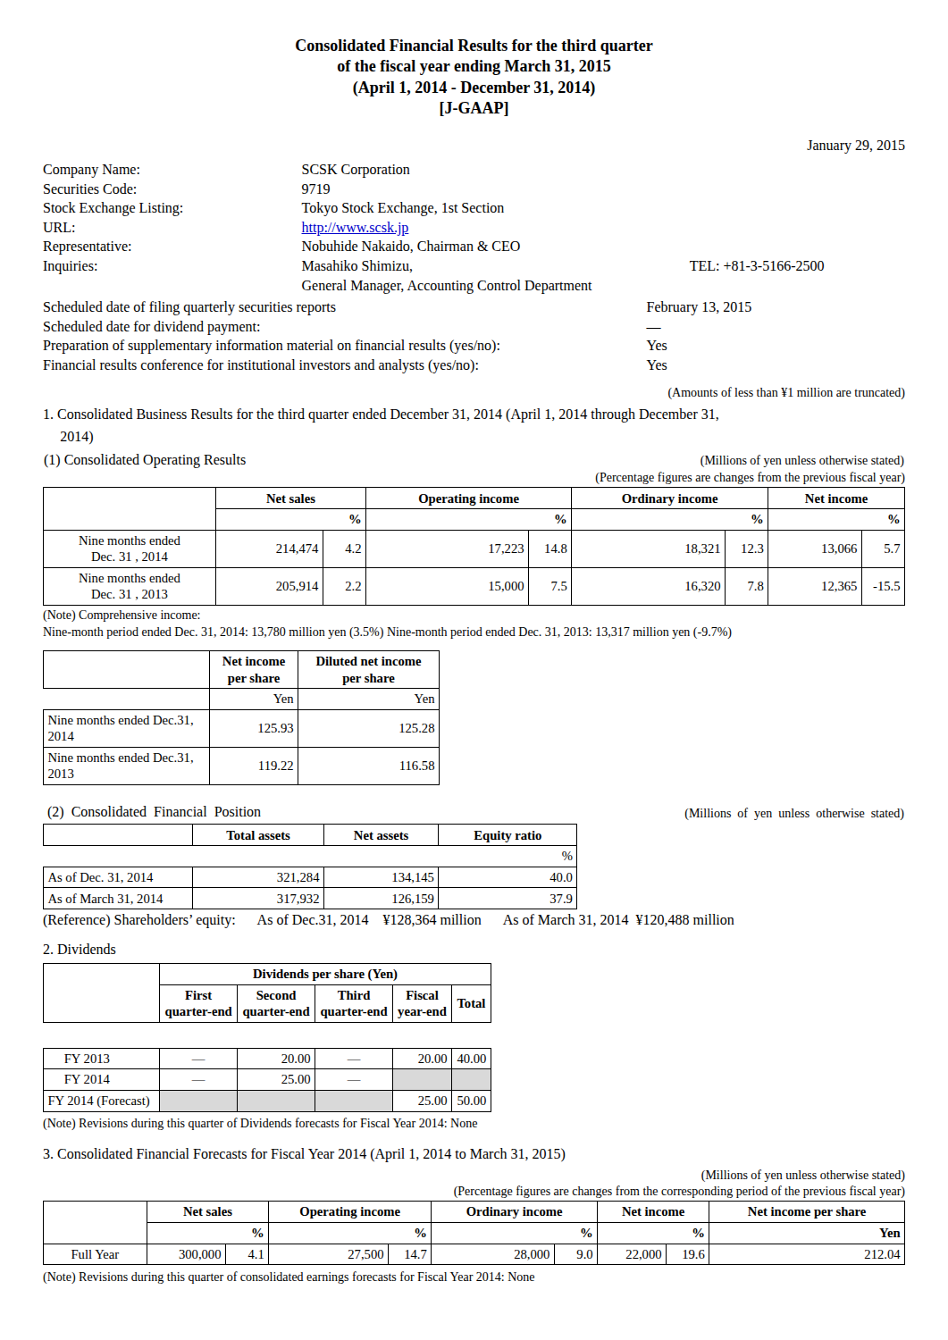Consolidated Financial Results for the third quarter
of the fiscal year ending March 31, 2015
(April 1, 2014 - December 31, 2014)
[J-GAAP]
January 29, 2015
| Company Name: | SCSK Corporation | |
| Securities Code: | 9719 | |
| Stock Exchange Listing: | Tokyo Stock Exchange, 1st Section | |
| URL: | http://www.scsk.jp | |
| Representative: | Nobuhide Nakaido, Chairman & CEO | |
| Inquiries: | Masahiko Shimizu, | TEL: +81-3-5166-2500 |
| General Manager, Accounting Control Department |
| Scheduled date of filing quarterly securities reports | February 13, 2015 |
| Scheduled date for dividend payment: | ― |
| Preparation of supplementary information material on financial results (yes/no): | Yes |
| Financial results conference for institutional investors and analysts (yes/no): | Yes |
(Amounts of less than ¥1 million are truncated)
1. Consolidated Business Results for the third quarter ended December 31, 2014 (April 1, 2014 through December 31,
2014)
| (1) Consolidated Operating Results | (Millions of yen unless otherwise stated) |
(Percentage figures are changes from the previous fiscal year)
| | Net sales | Operating income | Ordinary income | Net income |
| --- | --- | --- | --- | --- |
| | % | | % | | % | | % |
| Nine months ended Dec. 31 , 2014 | 214,474 | 4.2 | 17,223 | 14.8 | 18,321 | 12.3 | 13,066 | 5.7 |
| Nine months ended Dec. 31 , 2013 | 205,914 | 2.2 | 15,000 | 7.5 | 16,320 | 7.8 | 12,365 | -15.5 |
(Note) Comprehensive income:
Nine-month period ended Dec. 31, 2014: 13,780 million yen (3.5%) Nine-month period ended Dec. 31, 2013: 13,317 million yen (-9.7%)
| | Net income per share | Diluted net income per share |
| --- | --- | --- |
| | Yen | Yen |
| Nine months ended Dec.31, 2014 | 125.93 | 125.28 |
| Nine months ended Dec.31, 2013 | 119.22 | 116.58 |
| (2) Consolidated Financial Position | (Millions of yen unless otherwise stated) |
| | Total assets | Net assets | Equity ratio |
| --- | --- | --- | --- |
| | | | | % |
| As of Dec. 31, 2014 | 321,284 | 134,145 | 40.0 |
| As of March 31, 2014 | 317,932 | 126,159 | 37.9 |
(Reference) Shareholders’ equity: As of Dec.31, 2014 ¥128,364 million As of March 31, 2014 ¥120,488 million
2. Dividends
| | Dividends per share (Yen) |
| --- | --- |
| First quarter-end | Second quarter-end | Third quarter-end | Fiscal year-end | Total |
| FY 2013 | ― | 20.00 | ― | 20.00 | 40.00 |
| FY 2014 | ― | 25.00 | ― | | |
| FY 2014 (Forecast) | | | | 25.00 | 50.00 |
(Note) Revisions during this quarter of Dividends forecasts for Fiscal Year 2014: None
3. Consolidated Financial Forecasts for Fiscal Year 2014 (April 1, 2014 to March 31, 2015)
(Millions of yen unless otherwise stated)
(Percentage figures are changes from the corresponding period of the previous fiscal year)
| | Net sales | Operating income | Ordinary income | Net income | Net income per share |
| --- | --- | --- | --- | --- | --- |
| | % | | % | | % | | % | Yen |
| Full Year | 300,000 | 4.1 | 27,500 | 14.7 | 28,000 | 9.0 | 22,000 | 19.6 | 212.04 |
(Note) Revisions during this quarter of consolidated earnings forecasts for Fiscal Year 2014: None